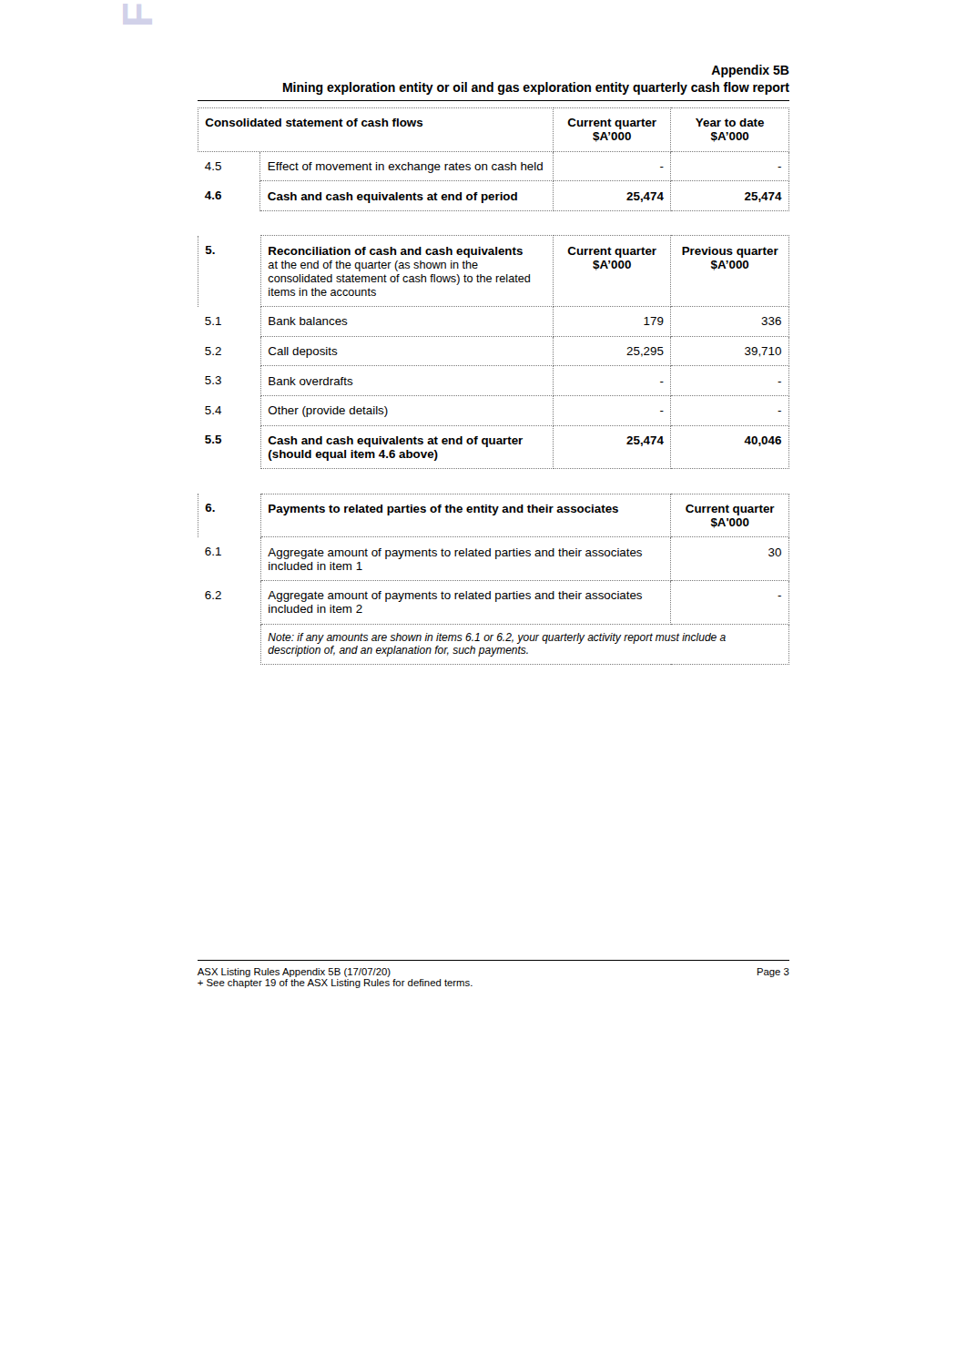For personal use only
Appendix 5B
Mining exploration entity or oil and gas exploration entity quarterly cash flow report
| Consolidated statement of cash flows | Current quarter $A’000 | Year to date $A’000 |
| --- | --- | --- |
| 4.5 | Effect of movement in exchange rates on cash held | - | - |
| 4.6 | Cash and cash equivalents at end of period | 25,474 | 25,474 |
| 5. | Reconciliation of cash and cash equivalents at the end of the quarter (as shown in the consolidated statement of cash flows) to the related items in the accounts | Current quarter $A’000 | Previous quarter $A’000 |
| --- | --- | --- | --- |
| 5.1 | Bank balances | 179 | 336 |
| 5.2 | Call deposits | 25,295 | 39,710 |
| 5.3 | Bank overdrafts | - | - |
| 5.4 | Other (provide details) | - | - |
| 5.5 | Cash and cash equivalents at end of quarter (should equal item 4.6 above) | 25,474 | 40,046 |
| 6. | Payments to related parties of the entity and their associates | Current quarter $A'000 |
| --- | --- | --- |
| 6.1 | Aggregate amount of payments to related parties and their associates included in item 1 | 30 |
| 6.2 | Aggregate amount of payments to related parties and their associates included in item 2 | - |
| | Note: if any amounts are shown in items 6.1 or 6.2, your quarterly activity report must include a description of, and an explanation for, such payments. |
ASX Listing Rules Appendix 5B (17/07/20)
+ See chapter 19 of the ASX Listing Rules for defined terms.
Page 3